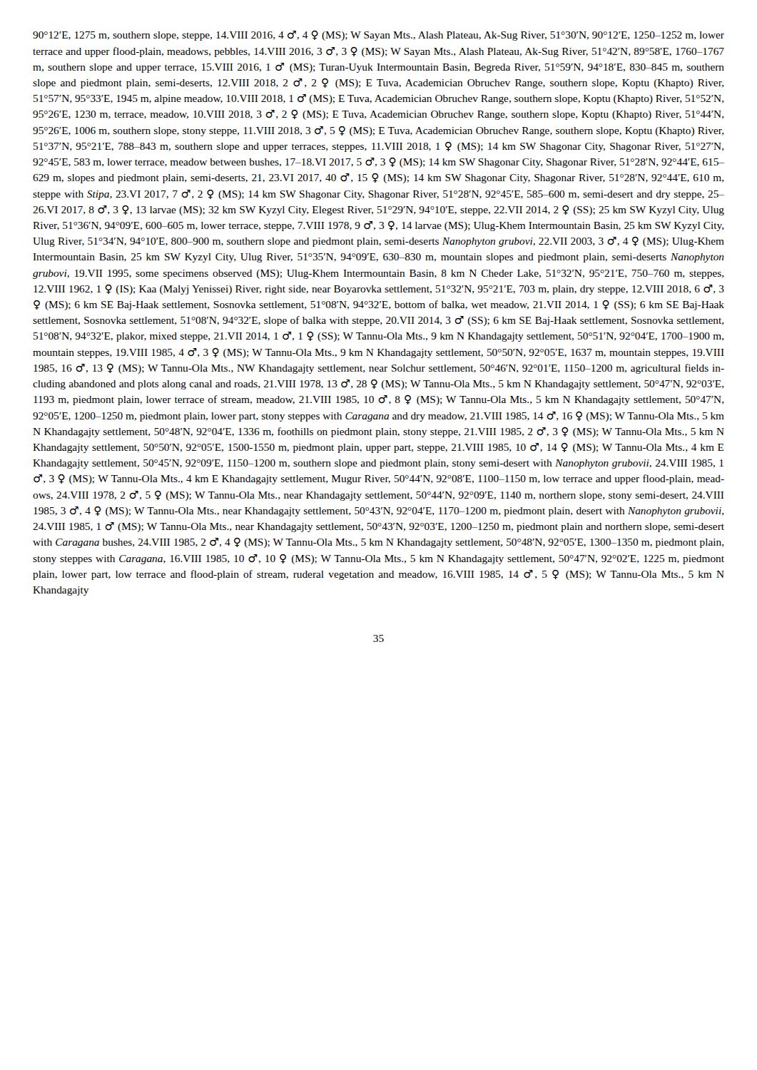90°12′E, 1275 m, southern slope, steppe, 14.VIII 2016, 4 ♂, 4 ♀ (MS); W Sayan Mts., Alash Plateau, Ak-Sug River, 51°30′N, 90°12′E, 1250–1252 m, lower terrace and upper flood-plain, meadows, pebbles, 14.VIII 2016, 3 ♂, 3 ♀ (MS); W Sayan Mts., Alash Plateau, Ak-Sug River, 51°42′N, 89°58′E, 1760–1767 m, southern slope and upper terrace, 15.VIII 2016, 1 ♂ (MS); Turan-Uyuk Intermountain Basin, Begreda River, 51°59′N, 94°18′E, 830–845 m, southern slope and piedmont plain, semi-deserts, 12.VIII 2018, 2 ♂, 2 ♀ (MS); E Tuva, Academician Obruchev Range, southern slope, Koptu (Khapto) River, 51°57′N, 95°33′E, 1945 m, alpine meadow, 10.VIII 2018, 1 ♂ (MS); E Tuva, Academician Obruchev Range, southern slope, Koptu (Khapto) River, 51°52′N, 95°26′E, 1230 m, terrace, meadow, 10.VIII 2018, 3 ♂, 2 ♀ (MS); E Tuva, Academician Obruchev Range, southern slope, Koptu (Khapto) River, 51°44′N, 95°26′E, 1006 m, southern slope, stony steppe, 11.VIII 2018, 3 ♂, 5 ♀ (MS); E Tuva, Academician Obruchev Range, southern slope, Koptu (Khapto) River, 51°37′N, 95°21′E, 788–843 m, southern slope and upper terraces, steppes, 11.VIII 2018, 1 ♀ (MS); 14 km SW Shagonar City, Shagonar River, 51°27′N, 92°45′E, 583 m, lower terrace, meadow between bushes, 17–18.VI 2017, 5 ♂, 3 ♀ (MS); 14 km SW Shagonar City, Shagonar River, 51°28′N, 92°44′E, 615–629 m, slopes and piedmont plain, semi-deserts, 21, 23.VI 2017, 40 ♂, 15 ♀ (MS); 14 km SW Shagonar City, Shagonar River, 51°28′N, 92°44′E, 610 m, steppe with Stipa, 23.VI 2017, 7 ♂, 2 ♀ (MS); 14 km SW Shagonar City, Shagonar River, 51°28′N, 92°45′E, 585–600 m, semi-desert and dry steppe, 25–26.VI 2017, 8 ♂, 3 ♀, 13 larvae (MS); 32 km SW Kyzyl City, Elegest River, 51°29′N, 94°10′E, steppe, 22.VII 2014, 2 ♀ (SS); 25 km SW Kyzyl City, Ulug River, 51°36′N, 94°09′E, 600–605 m, lower terrace, steppe, 7.VIII 1978, 9 ♂, 3 ♀, 14 larvae (MS); Ulug-Khem Intermountain Basin, 25 km SW Kyzyl City, Ulug River, 51°34′N, 94°10′E, 800–900 m, southern slope and piedmont plain, semi-deserts Nanophyton grubovi, 22.VII 2003, 3 ♂, 4 ♀ (MS); Ulug-Khem Intermountain Basin, 25 km SW Kyzyl City, Ulug River, 51°35′N, 94°09′E, 630–830 m, mountain slopes and piedmont plain, semi-deserts Nanophyton grubovi, 19.VII 1995, some specimens observed (MS); Ulug-Khem Intermountain Basin, 8 km N Cheder Lake, 51°32′N, 95°21′E, 750–760 m, steppes, 12.VIII 1962, 1 ♀ (IS); Kaa (Malyj Yenissei) River, right side, near Boyarovka settlement, 51°32′N, 95°21′E, 703 m, plain, dry steppe, 12.VIII 2018, 6 ♂, 3 ♀ (MS); 6 km SE Baj-Haak settlement, Sosnovka settlement, 51°08′N, 94°32′E, bottom of balka, wet meadow, 21.VII 2014, 1 ♀ (SS); 6 km SE Baj-Haak settlement, Sosnovka settlement, 51°08′N, 94°32′E, slope of balka with steppe, 20.VII 2014, 3 ♂ (SS); 6 km SE Baj-Haak settlement, Sosnovka settlement, 51°08′N, 94°32′E, plakor, mixed steppe, 21.VII 2014, 1 ♂, 1 ♀ (SS); W Tannu-Ola Mts., 9 km N Khandagajty settlement, 50°51′N, 92°04′E, 1700–1900 m, mountain steppes, 19.VIII 1985, 4 ♂, 3 ♀ (MS); W Tannu-Ola Mts., 9 km N Khandagajty settlement, 50°50′N, 92°05′E, 1637 m, mountain steppes, 19.VIII 1985, 16 ♂, 13 ♀ (MS); W Tannu-Ola Mts., NW Khandagajty settlement, near Solchur settlement, 50°46′N, 92°01′E, 1150–1200 m, agricultural fields including abandoned and plots along canal and roads, 21.VIII 1978, 13 ♂, 28 ♀ (MS); W Tannu-Ola Mts., 5 km N Khandagajty settlement, 50°47′N, 92°03′E, 1193 m, piedmont plain, lower terrace of stream, meadow, 21.VIII 1985, 10 ♂, 8 ♀ (MS); W Tannu-Ola Mts., 5 km N Khandagajty settlement, 50°47′N, 92°05′E, 1200–1250 m, piedmont plain, lower part, stony steppes with Caragana and dry meadow, 21.VIII 1985, 14 ♂, 16 ♀ (MS); W Tannu-Ola Mts., 5 km N Khandagajty settlement, 50°48′N, 92°04′E, 1336 m, foothills on piedmont plain, stony steppe, 21.VIII 1985, 2 ♂, 3 ♀ (MS); W Tannu-Ola Mts., 5 km N Khandagajty settlement, 50°50′N, 92°05′E, 1500-1550 m, piedmont plain, upper part, steppe, 21.VIII 1985, 10 ♂, 14 ♀ (MS); W Tannu-Ola Mts., 4 km E Khandagajty settlement, 50°45′N, 92°09′E, 1150–1200 m, southern slope and piedmont plain, stony semi-desert with Nanophyton grubovii, 24.VIII 1985, 1 ♂, 3 ♀ (MS); W Tannu-Ola Mts., 4 km E Khandagajty settlement, Mugur River, 50°44′N, 92°08′E, 1100–1150 m, low terrace and upper flood-plain, meadows, 24.VIII 1978, 2 ♂, 5 ♀ (MS); W Tannu-Ola Mts., near Khandagajty settlement, 50°44′N, 92°09′E, 1140 m, northern slope, stony semi-desert, 24.VIII 1985, 3 ♂, 4 ♀ (MS); W Tannu-Ola Mts., near Khandagajty settlement, 50°43′N, 92°04′E, 1170–1200 m, piedmont plain, desert with Nanophyton grubovii, 24.VIII 1985, 1 ♂ (MS); W Tannu-Ola Mts., near Khandagajty settlement, 50°43′N, 92°03′E, 1200–1250 m, piedmont plain and northern slope, semi-desert with Caragana bushes, 24.VIII 1985, 2 ♂, 4 ♀ (MS); W Tannu-Ola Mts., 5 km N Khandagajty settlement, 50°48′N, 92°05′E, 1300–1350 m, piedmont plain, stony steppes with Caragana, 16.VIII 1985, 10 ♂, 10 ♀ (MS); W Tannu-Ola Mts., 5 km N Khandagajty settlement, 50°47′N, 92°02′E, 1225 m, piedmont plain, lower part, low terrace and flood-plain of stream, ruderal vegetation and meadow, 16.VIII 1985, 14 ♂, 5 ♀ (MS); W Tannu-Ola Mts., 5 km N Khandagajty
35